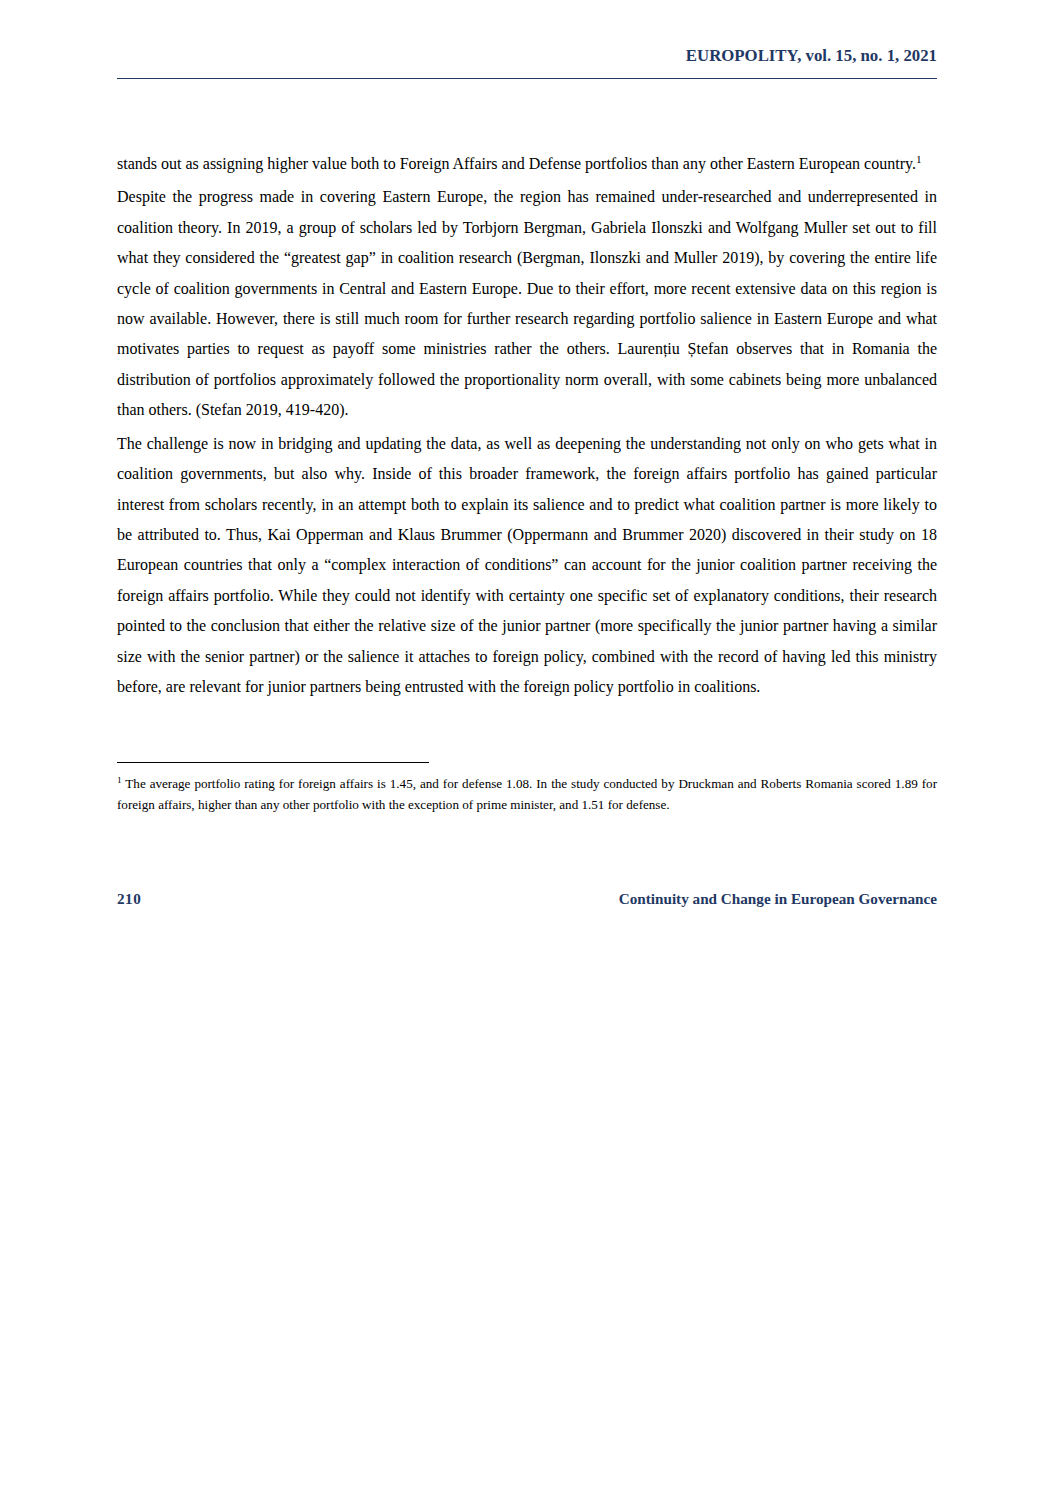EUROPOLITY, vol. 15, no. 1, 2021
stands out as assigning higher value both to Foreign Affairs and Defense portfolios than any other Eastern European country.1
Despite the progress made in covering Eastern Europe, the region has remained under-researched and underrepresented in coalition theory. In 2019, a group of scholars led by Torbjorn Bergman, Gabriela Ilonszki and Wolfgang Muller set out to fill what they considered the “greatest gap” in coalition research (Bergman, Ilonszki and Muller 2019), by covering the entire life cycle of coalition governments in Central and Eastern Europe. Due to their effort, more recent extensive data on this region is now available. However, there is still much room for further research regarding portfolio salience in Eastern Europe and what motivates parties to request as payoff some ministries rather the others. Laurențiu Ștefan observes that in Romania the distribution of portfolios approximately followed the proportionality norm overall, with some cabinets being more unbalanced than others. (Stefan 2019, 419-420).
The challenge is now in bridging and updating the data, as well as deepening the understanding not only on who gets what in coalition governments, but also why. Inside of this broader framework, the foreign affairs portfolio has gained particular interest from scholars recently, in an attempt both to explain its salience and to predict what coalition partner is more likely to be attributed to. Thus, Kai Opperman and Klaus Brummer (Oppermann and Brummer 2020) discovered in their study on 18 European countries that only a “complex interaction of conditions” can account for the junior coalition partner receiving the foreign affairs portfolio. While they could not identify with certainty one specific set of explanatory conditions, their research pointed to the conclusion that either the relative size of the junior partner (more specifically the junior partner having a similar size with the senior partner) or the salience it attaches to foreign policy, combined with the record of having led this ministry before, are relevant for junior partners being entrusted with the foreign policy portfolio in coalitions.
1 The average portfolio rating for foreign affairs is 1.45, and for defense 1.08. In the study conducted by Druckman and Roberts Romania scored 1.89 for foreign affairs, higher than any other portfolio with the exception of prime minister, and 1.51 for defense.
210 Continuity and Change in European Governance